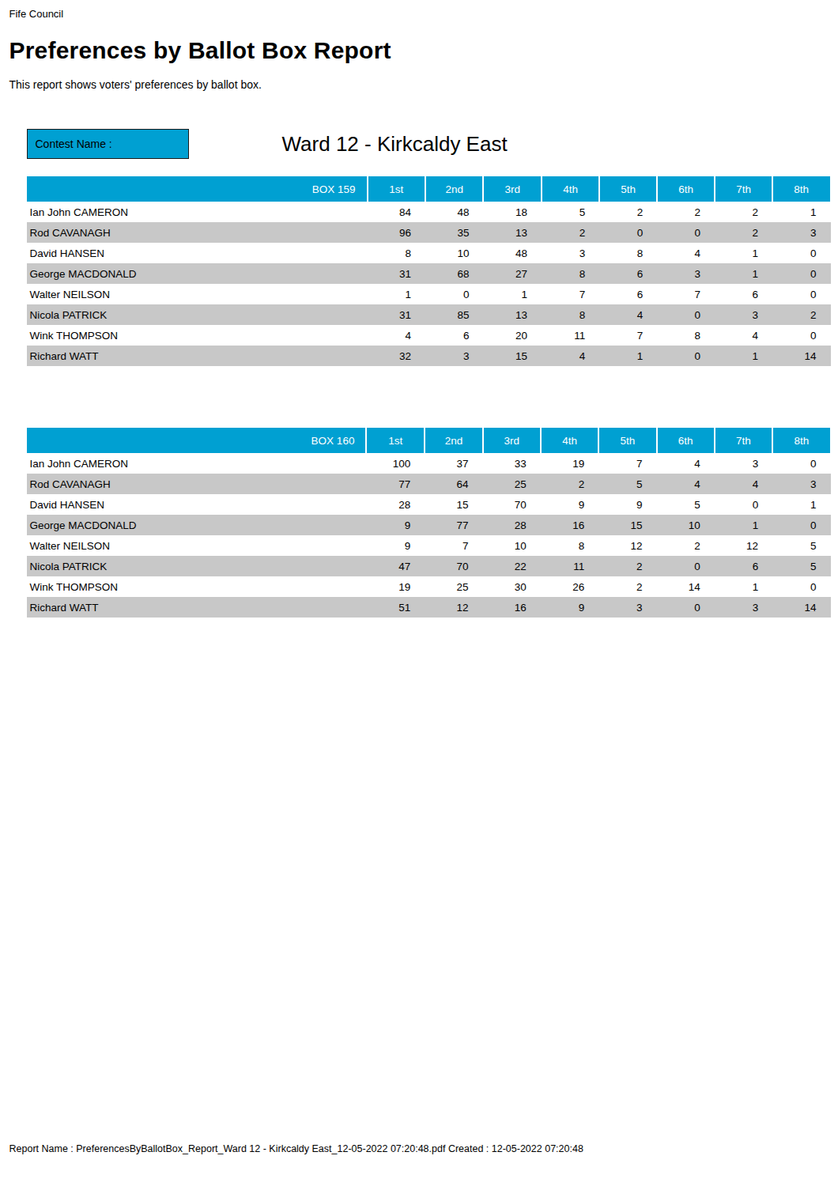Fife Council
Preferences by Ballot Box Report
This report shows voters' preferences by ballot box.
Contest Name :
Ward 12 - Kirkcaldy East
| BOX 159 | 1st | 2nd | 3rd | 4th | 5th | 6th | 7th | 8th |
| --- | --- | --- | --- | --- | --- | --- | --- | --- |
| Ian John CAMERON | 84 | 48 | 18 | 5 | 2 | 2 | 2 | 1 |
| Rod CAVANAGH | 96 | 35 | 13 | 2 | 0 | 0 | 2 | 3 |
| David HANSEN | 8 | 10 | 48 | 3 | 8 | 4 | 1 | 0 |
| George MACDONALD | 31 | 68 | 27 | 8 | 6 | 3 | 1 | 0 |
| Walter NEILSON | 1 | 0 | 1 | 7 | 6 | 7 | 6 | 0 |
| Nicola PATRICK | 31 | 85 | 13 | 8 | 4 | 0 | 3 | 2 |
| Wink THOMPSON | 4 | 6 | 20 | 11 | 7 | 8 | 4 | 0 |
| Richard WATT | 32 | 3 | 15 | 4 | 1 | 0 | 1 | 14 |
| BOX 160 | 1st | 2nd | 3rd | 4th | 5th | 6th | 7th | 8th |
| --- | --- | --- | --- | --- | --- | --- | --- | --- |
| Ian John CAMERON | 100 | 37 | 33 | 19 | 7 | 4 | 3 | 0 |
| Rod CAVANAGH | 77 | 64 | 25 | 2 | 5 | 4 | 4 | 3 |
| David HANSEN | 28 | 15 | 70 | 9 | 9 | 5 | 0 | 1 |
| George MACDONALD | 9 | 77 | 28 | 16 | 15 | 10 | 1 | 0 |
| Walter NEILSON | 9 | 7 | 10 | 8 | 12 | 2 | 12 | 5 |
| Nicola PATRICK | 47 | 70 | 22 | 11 | 2 | 0 | 6 | 5 |
| Wink THOMPSON | 19 | 25 | 30 | 26 | 2 | 14 | 1 | 0 |
| Richard WATT | 51 | 12 | 16 | 9 | 3 | 0 | 3 | 14 |
Report Name : PreferencesByBallotBox_Report_Ward 12 - Kirkcaldy East_12-05-2022 07:20:48.pdf Created : 12-05-2022 07:20:48